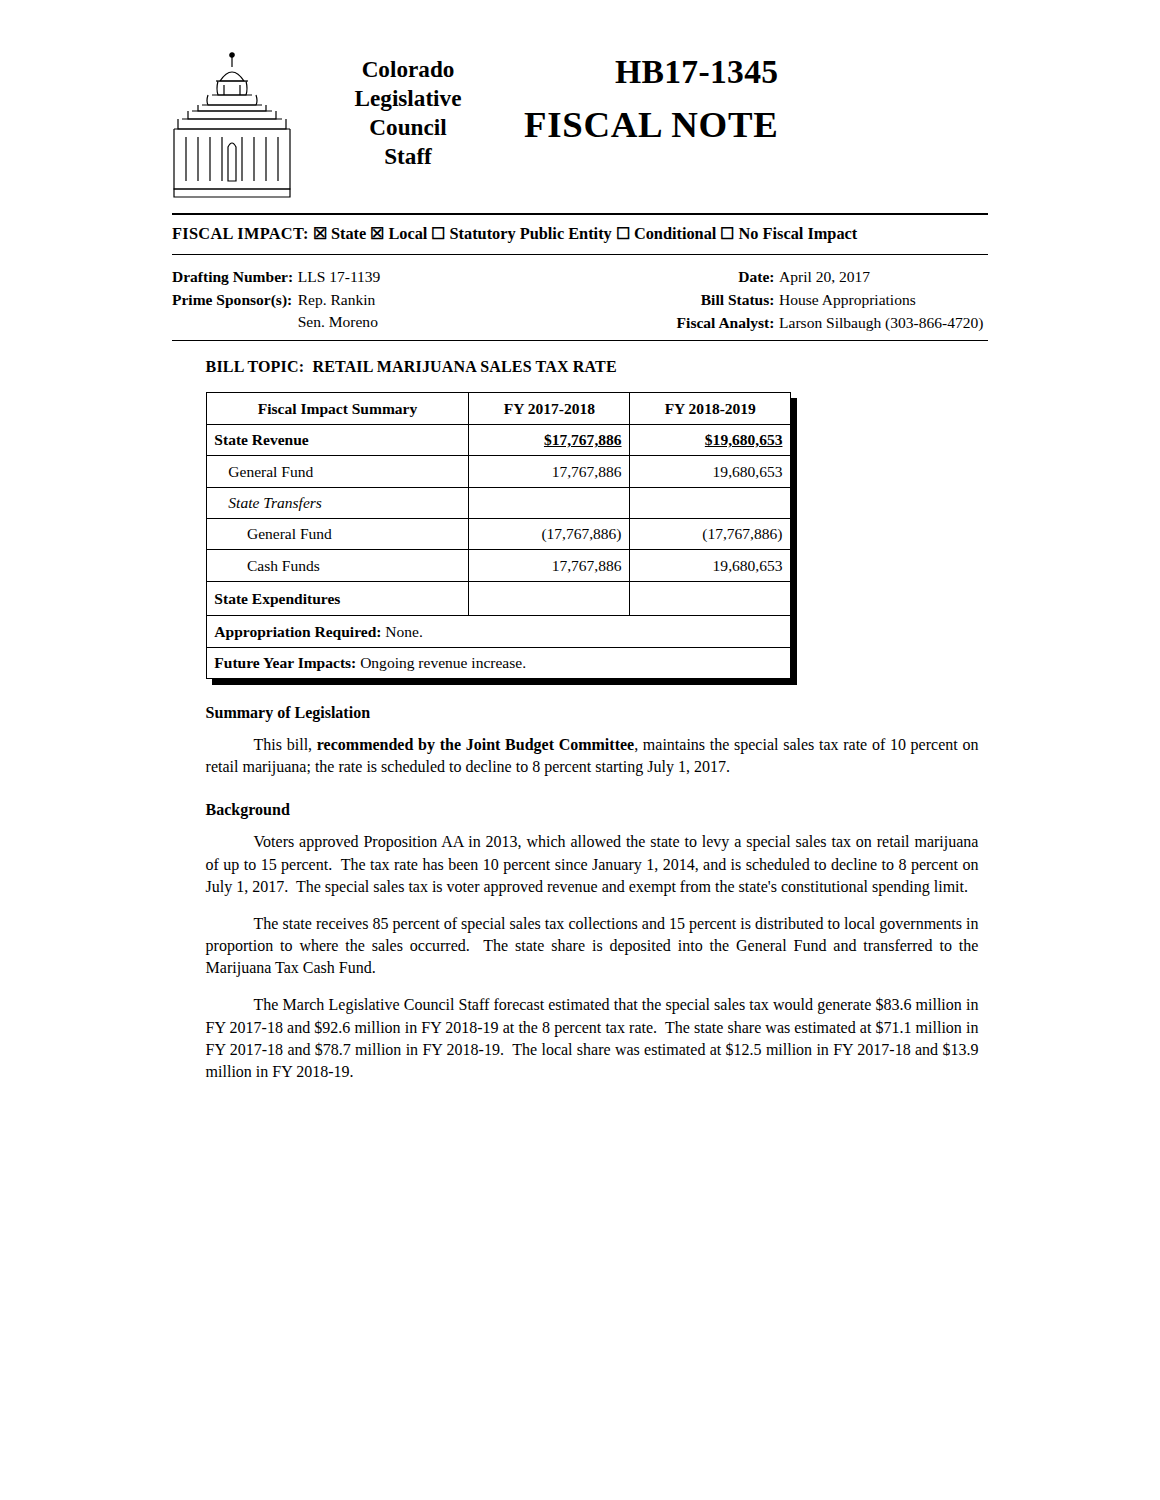Colorado
Legislative
Council
Staff
HB17-1345
FISCAL NOTE
FISCAL IMPACT: ☒ State ☒ Local ☐ Statutory Public Entity ☐ Conditional ☐ No Fiscal Impact
| Drafting Number: | LLS 17-1139 |
| Prime Sponsor(s): | Rep. Rankin Sen. Moreno |
| Date: | April 20, 2017 |
| Bill Status: | House Appropriations |
| Fiscal Analyst: | Larson Silbaugh (303-866-4720) |
BILL TOPIC: RETAIL MARIJUANA SALES TAX RATE
| Fiscal Impact Summary | FY 2017-2018 | FY 2018-2019 |
| --- | --- | --- |
| State Revenue | $17,767,886 | $19,680,653 |
| General Fund | 17,767,886 | 19,680,653 |
| State Transfers | | |
| General Fund | (17,767,886) | (17,767,886) |
| Cash Funds | 17,767,886 | 19,680,653 |
| State Expenditures | | |
| Appropriation Required: None. |
| Future Year Impacts: Ongoing revenue increase. |
Summary of Legislation
This bill, recommended by the Joint Budget Committee, maintains the special sales tax rate of 10 percent on retail marijuana; the rate is scheduled to decline to 8 percent starting July 1, 2017.
Background
Voters approved Proposition AA in 2013, which allowed the state to levy a special sales tax on retail marijuana of up to 15 percent. The tax rate has been 10 percent since January 1, 2014, and is scheduled to decline to 8 percent on July 1, 2017. The special sales tax is voter approved revenue and exempt from the state's constitutional spending limit.
The state receives 85 percent of special sales tax collections and 15 percent is distributed to local governments in proportion to where the sales occurred. The state share is deposited into the General Fund and transferred to the Marijuana Tax Cash Fund.
The March Legislative Council Staff forecast estimated that the special sales tax would generate $83.6 million in FY 2017-18 and $92.6 million in FY 2018-19 at the 8 percent tax rate. The state share was estimated at $71.1 million in FY 2017-18 and $78.7 million in FY 2018-19. The local share was estimated at $12.5 million in FY 2017-18 and $13.9 million in FY 2018-19.